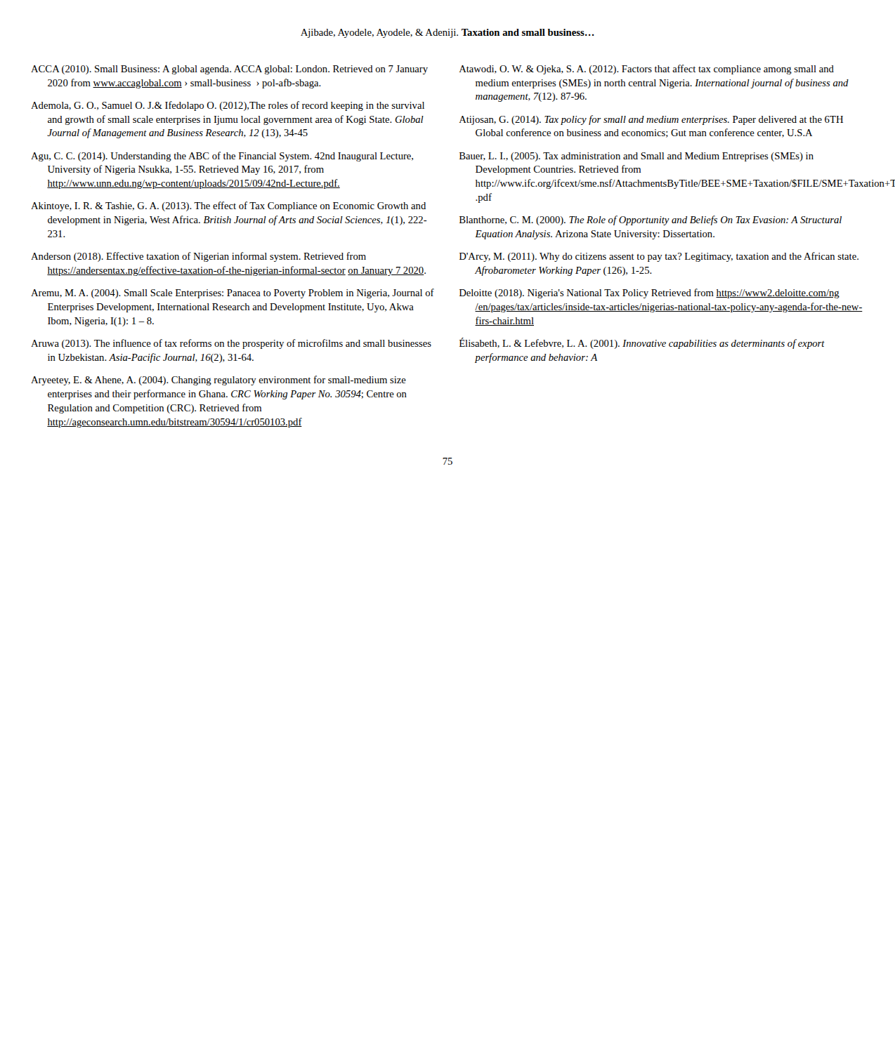Ajibade, Ayodele, Ayodele, & Adeniji. Taxation and small business…
ACCA (2010). Small Business: A global agenda. ACCA global: London. Retrieved on 7 January 2020 from www.accaglobal.com › small-business › pol-afb-sbaga.
Ademola, G. O., Samuel O. J.& Ifedolapo O. (2012),The roles of record keeping in the survival and growth of small scale enterprises in Ijumu local government area of Kogi State. Global Journal of Management and Business Research, 12 (13), 34-45
Agu, C. C. (2014). Understanding the ABC of the Financial System. 42nd Inaugural Lecture, University of Nigeria Nsukka, 1-55. Retrieved May 16, 2017, from http://www.unn.edu.ng/wp-content/uploads/2015/09/42nd-Lecture.pdf.
Akintoye, I. R. & Tashie, G. A. (2013). The effect of Tax Compliance on Economic Growth and development in Nigeria, West Africa. British Journal of Arts and Social Sciences, 1(1), 222-231.
Anderson (2018). Effective taxation of Nigerian informal system. Retrieved from https://andersentax.ng/effective-taxation-of-the-nigerian-informal-sector on January 7 2020.
Aremu, M. A. (2004). Small Scale Enterprises: Panacea to Poverty Problem in Nigeria, Journal of Enterprises Development, International Research and Development Institute, Uyo, Akwa Ibom, Nigeria, I(1): 1 – 8.
Aruwa (2013). The influence of tax reforms on the prosperity of microfilms and small businesses in Uzbekistan. Asia-Pacific Journal, 16(2), 31-64.
Aryeetey, E. & Ahene, A. (2004). Changing regulatory environment for small-medium size enterprises and their performance in Ghana. CRC Working Paper No. 30594; Centre on Regulation and Competition (CRC). Retrieved from http://ageconsearch.umn.edu/bitstream/30594/1/cr050103.pdf
Atawodi, O. W. & Ojeka, S. A. (2012). Factors that affect tax compliance among small and medium enterprises (SMEs) in north central Nigeria. International journal of business and management, 7(12). 87-96.
Atijosan, G. (2014). Tax policy for small and medium enterprises. Paper delivered at the 6TH Global conference on business and economics; Gut man conference center, U.S.A
Bauer, L. I., (2005). Tax administration and Small and Medium Entreprises (SMEs) in Development Countries. Retrieved from http://www.ifc.org/ifcext/sme.nsf/AttachmentsByTitle/BEE+SME+Taxation/$FILE/SME+Taxation+Toolkit .pdf
Blanthorne, C. M. (2000). The Role of Opportunity and Beliefs On Tax Evasion: A Structural Equation Analysis. Arizona State University: Dissertation.
D'Arcy, M. (2011). Why do citizens assent to pay tax? Legitimacy, taxation and the African state. Afrobarometer Working Paper (126), 1-25.
Deloitte (2018). Nigeria's National Tax Policy Retrieved from https://www2.deloitte.com/ng /en/pages/tax/articles/inside-tax-articles/nigerias-national-tax-policy-any-agenda-for-the-new-firs-chair.html
Élisabeth, L. & Lefebvre, L. A. (2001). Innovative capabilities as determinants of export performance and behavior: A
75